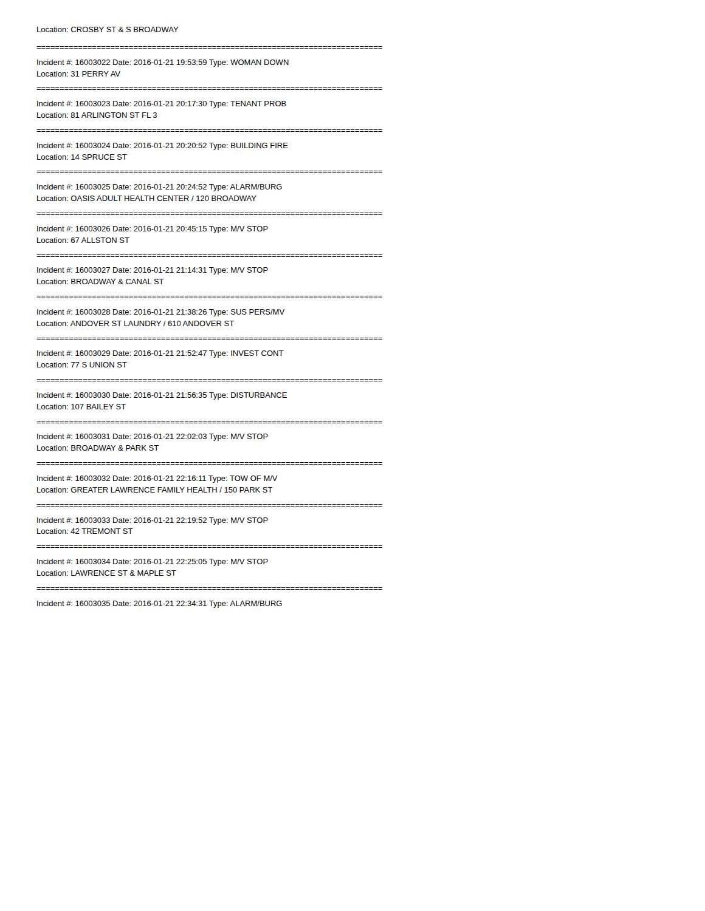Location: CROSBY ST & S BROADWAY
===========================================================================
Incident #: 16003022 Date: 2016-01-21 19:53:59 Type: WOMAN DOWN
Location: 31 PERRY AV
===========================================================================
Incident #: 16003023 Date: 2016-01-21 20:17:30 Type: TENANT PROB
Location: 81 ARLINGTON ST FL 3
===========================================================================
Incident #: 16003024 Date: 2016-01-21 20:20:52 Type: BUILDING FIRE
Location: 14 SPRUCE ST
===========================================================================
Incident #: 16003025 Date: 2016-01-21 20:24:52 Type: ALARM/BURG
Location: OASIS ADULT HEALTH CENTER / 120 BROADWAY
===========================================================================
Incident #: 16003026 Date: 2016-01-21 20:45:15 Type: M/V STOP
Location: 67 ALLSTON ST
===========================================================================
Incident #: 16003027 Date: 2016-01-21 21:14:31 Type: M/V STOP
Location: BROADWAY & CANAL ST
===========================================================================
Incident #: 16003028 Date: 2016-01-21 21:38:26 Type: SUS PERS/MV
Location: ANDOVER ST LAUNDRY / 610 ANDOVER ST
===========================================================================
Incident #: 16003029 Date: 2016-01-21 21:52:47 Type: INVEST CONT
Location: 77 S UNION ST
===========================================================================
Incident #: 16003030 Date: 2016-01-21 21:56:35 Type: DISTURBANCE
Location: 107 BAILEY ST
===========================================================================
Incident #: 16003031 Date: 2016-01-21 22:02:03 Type: M/V STOP
Location: BROADWAY & PARK ST
===========================================================================
Incident #: 16003032 Date: 2016-01-21 22:16:11 Type: TOW OF M/V
Location: GREATER LAWRENCE FAMILY HEALTH / 150 PARK ST
===========================================================================
Incident #: 16003033 Date: 2016-01-21 22:19:52 Type: M/V STOP
Location: 42 TREMONT ST
===========================================================================
Incident #: 16003034 Date: 2016-01-21 22:25:05 Type: M/V STOP
Location: LAWRENCE ST & MAPLE ST
===========================================================================
Incident #: 16003035 Date: 2016-01-21 22:34:31 Type: ALARM/BURG